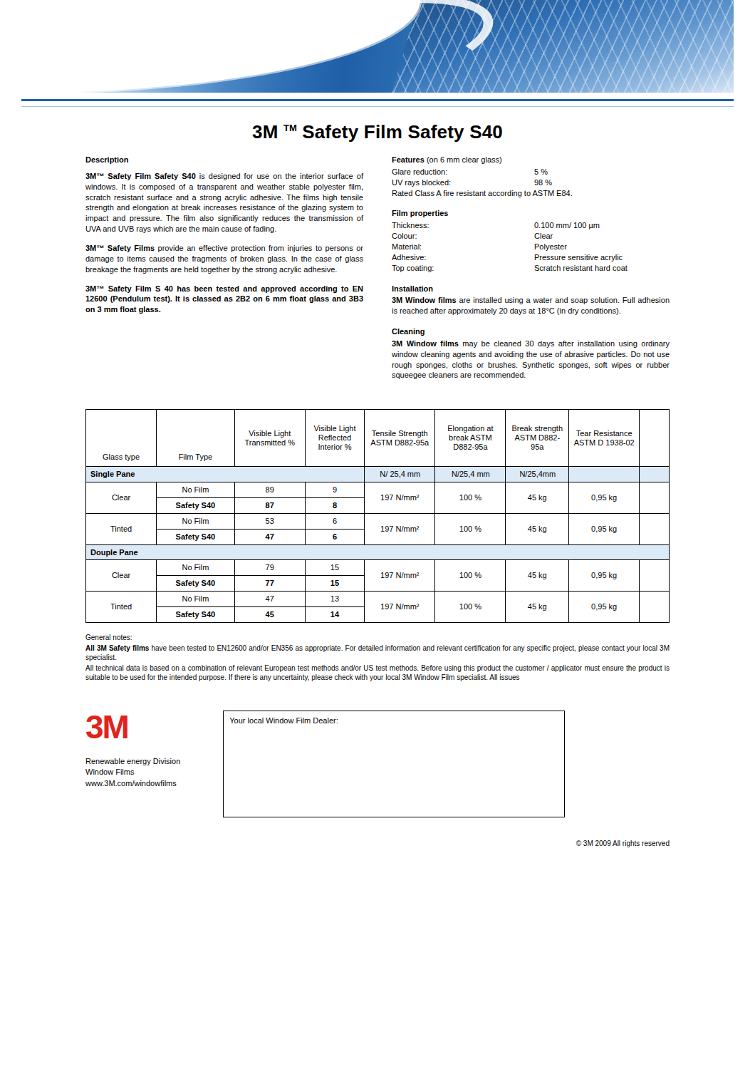3M TM Safety Film Safety S40
Description
3M™ Safety Film Safety S40 is designed for use on the interior surface of windows. It is composed of a transparent and weather stable polyester film, scratch resistant surface and a strong acrylic adhesive. The films high tensile strength and elongation at break increases resistance of the glazing system to impact and pressure. The film also significantly reduces the transmission of UVA and UVB rays which are the main cause of fading.
3M™ Safety Films provide an effective protection from injuries to persons or damage to items caused the fragments of broken glass. In the case of glass breakage the fragments are held together by the strong acrylic adhesive.
3M™ Safety Film S 40 has been tested and approved according to EN 12600 (Pendulum test). It is classed as 2B2 on 6 mm float glass and 3B3 on 3 mm float glass.
Features (on 6 mm clear glass)
Glare reduction: 5 %
UV rays blocked: 98 %
Rated Class A fire resistant according to ASTM E84.
Film properties
Thickness: 0.100 mm/ 100 µm
Colour: Clear
Material: Polyester
Adhesive: Pressure sensitive acrylic
Top coating: Scratch resistant hard coat
Installation
3M Window films are installed using a water and soap solution. Full adhesion is reached after approximately 20 days at 18°C (in dry conditions).
Cleaning
3M Window films may be cleaned 30 days after installation using ordinary window cleaning agents and avoiding the use of abrasive particles. Do not use rough sponges, cloths or brushes. Synthetic sponges, soft wipes or rubber squeegee cleaners are recommended.
| Glass type | Film Type | Visible Light Transmitted % | Visible Light Reflected Interior % | Tensile Strength ASTM D882-95a | Elongation at break ASTM D882-95a | Break strength ASTM D882-95a | Tear Resistance ASTM D 1938-02 | |
| --- | --- | --- | --- | --- | --- | --- | --- | --- |
| Single Pane | N/ 25,4 mm | N/25,4 mm | N/25,4mm | | |
| Clear | No Film | 89 | 9 | 197 N/mm² | 100 % | 45 kg | 0,95 kg | |
| Safety S40 | 87 | 8 |
| Tinted | No Film | 53 | 6 | 197 N/mm² | 100 % | 45 kg | 0,95 kg | |
| Safety S40 | 47 | 6 |
| Douple Pane |
| Clear | No Film | 79 | 15 | 197 N/mm² | 100 % | 45 kg | 0,95 kg | |
| Safety S40 | 77 | 15 |
| Tinted | No Film | 47 | 13 | 197 N/mm² | 100 % | 45 kg | 0,95 kg | |
| Safety S40 | 45 | 14 |
General notes:
All 3M Safety films have been tested to EN12600 and/or EN356 as appropriate. For detailed information and relevant certification for any specific project, please contact your local 3M specialist.
All technical data is based on a combination of relevant European test methods and/or US test methods. Before using this product the customer / applicator must ensure the product is suitable to be used for the intended purpose. If there is any uncertainty, please check with your local 3M Window Film specialist. All issues
3M
Renewable energy Division
Window Films
www.3M.com/windowfilms
Your local Window Film Dealer:
© 3M 2009 All rights reserved